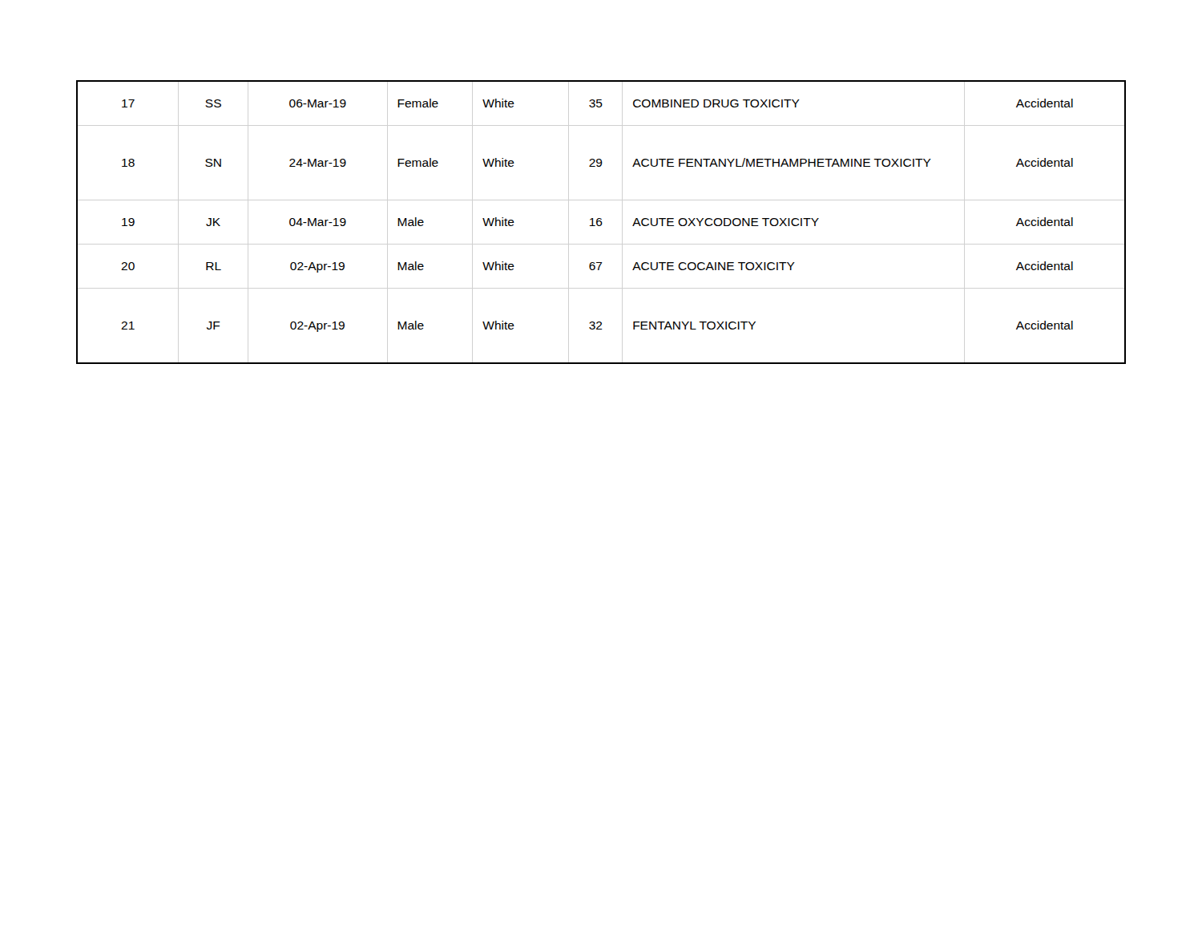| 17 | SS | 06-Mar-19 | Female | White | 35 | COMBINED DRUG TOXICITY | Accidental |
| 18 | SN | 24-Mar-19 | Female | White | 29 | ACUTE FENTANYL/METHAMPHETAMINE TOXICITY | Accidental |
| 19 | JK | 04-Mar-19 | Male | White | 16 | ACUTE OXYCODONE TOXICITY | Accidental |
| 20 | RL | 02-Apr-19 | Male | White | 67 | ACUTE COCAINE TOXICITY | Accidental |
| 21 | JF | 02-Apr-19 | Male | White | 32 | FENTANYL TOXICITY | Accidental |